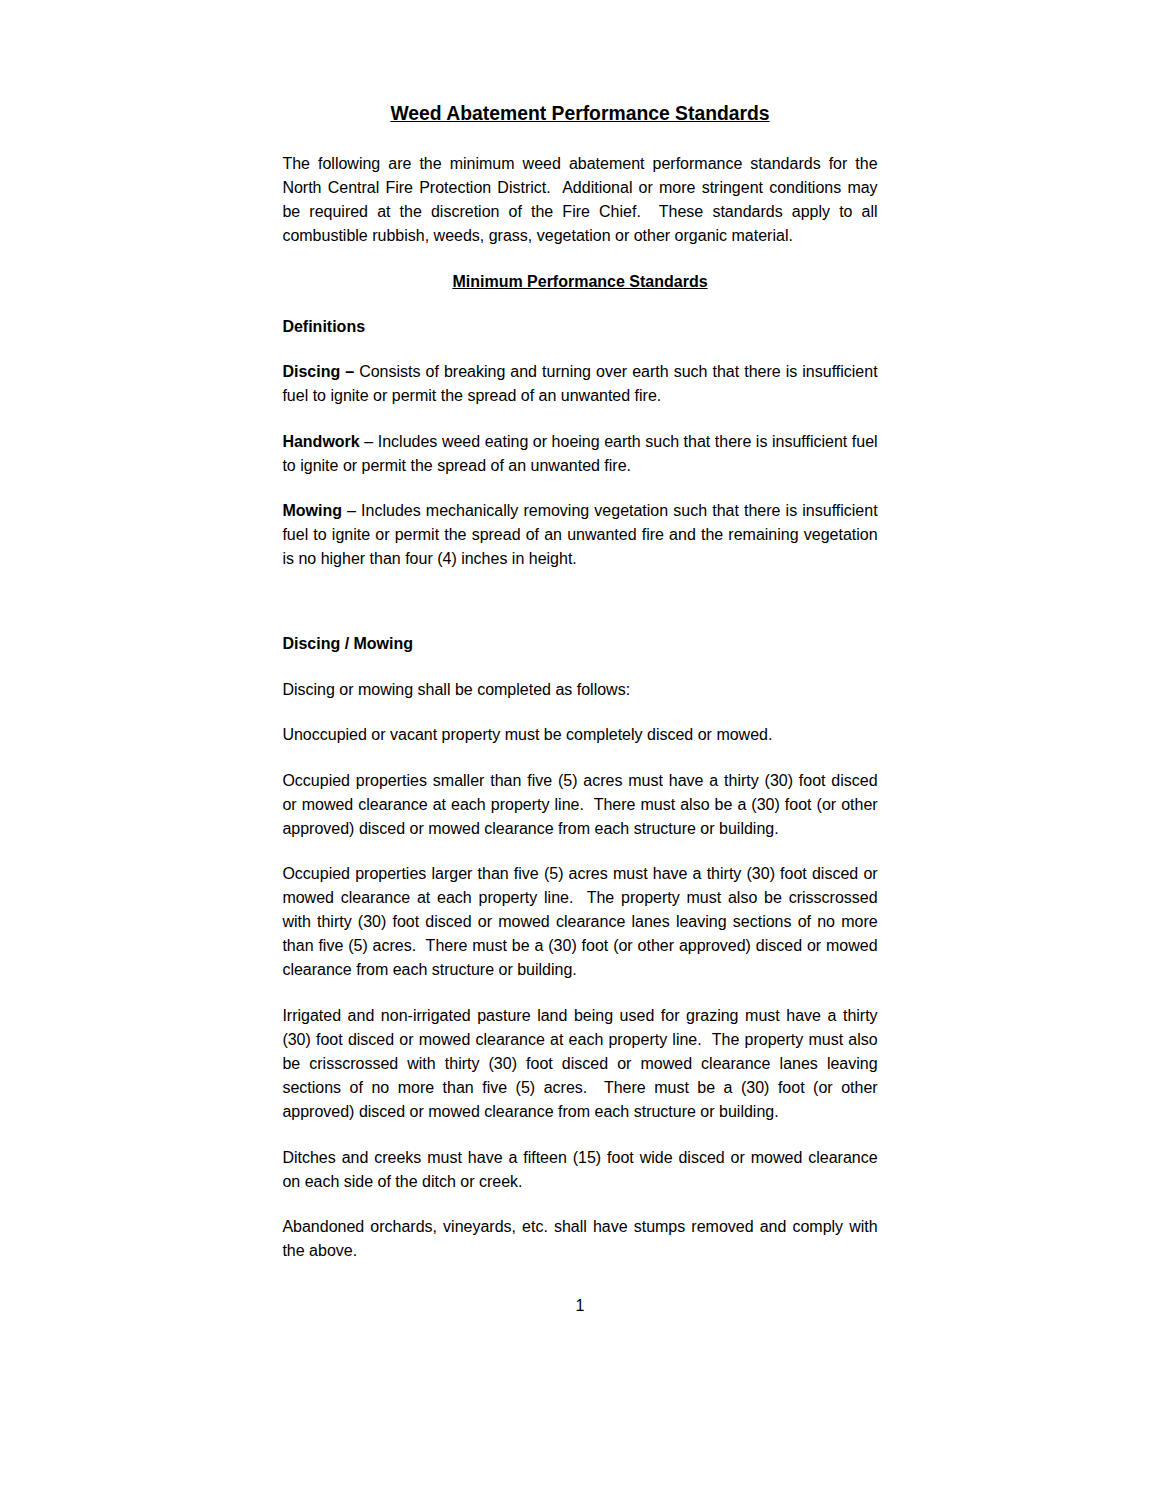Weed Abatement Performance Standards
The following are the minimum weed abatement performance standards for the North Central Fire Protection District. Additional or more stringent conditions may be required at the discretion of the Fire Chief. These standards apply to all combustible rubbish, weeds, grass, vegetation or other organic material.
Minimum Performance Standards
Definitions
Discing – Consists of breaking and turning over earth such that there is insufficient fuel to ignite or permit the spread of an unwanted fire.
Handwork – Includes weed eating or hoeing earth such that there is insufficient fuel to ignite or permit the spread of an unwanted fire.
Mowing – Includes mechanically removing vegetation such that there is insufficient fuel to ignite or permit the spread of an unwanted fire and the remaining vegetation is no higher than four (4) inches in height.
Discing / Mowing
Discing or mowing shall be completed as follows:
Unoccupied or vacant property must be completely disced or mowed.
Occupied properties smaller than five (5) acres must have a thirty (30) foot disced or mowed clearance at each property line. There must also be a (30) foot (or other approved) disced or mowed clearance from each structure or building.
Occupied properties larger than five (5) acres must have a thirty (30) foot disced or mowed clearance at each property line. The property must also be crisscrossed with thirty (30) foot disced or mowed clearance lanes leaving sections of no more than five (5) acres. There must be a (30) foot (or other approved) disced or mowed clearance from each structure or building.
Irrigated and non-irrigated pasture land being used for grazing must have a thirty (30) foot disced or mowed clearance at each property line. The property must also be crisscrossed with thirty (30) foot disced or mowed clearance lanes leaving sections of no more than five (5) acres. There must be a (30) foot (or other approved) disced or mowed clearance from each structure or building.
Ditches and creeks must have a fifteen (15) foot wide disced or mowed clearance on each side of the ditch or creek.
Abandoned orchards, vineyards, etc. shall have stumps removed and comply with the above.
1